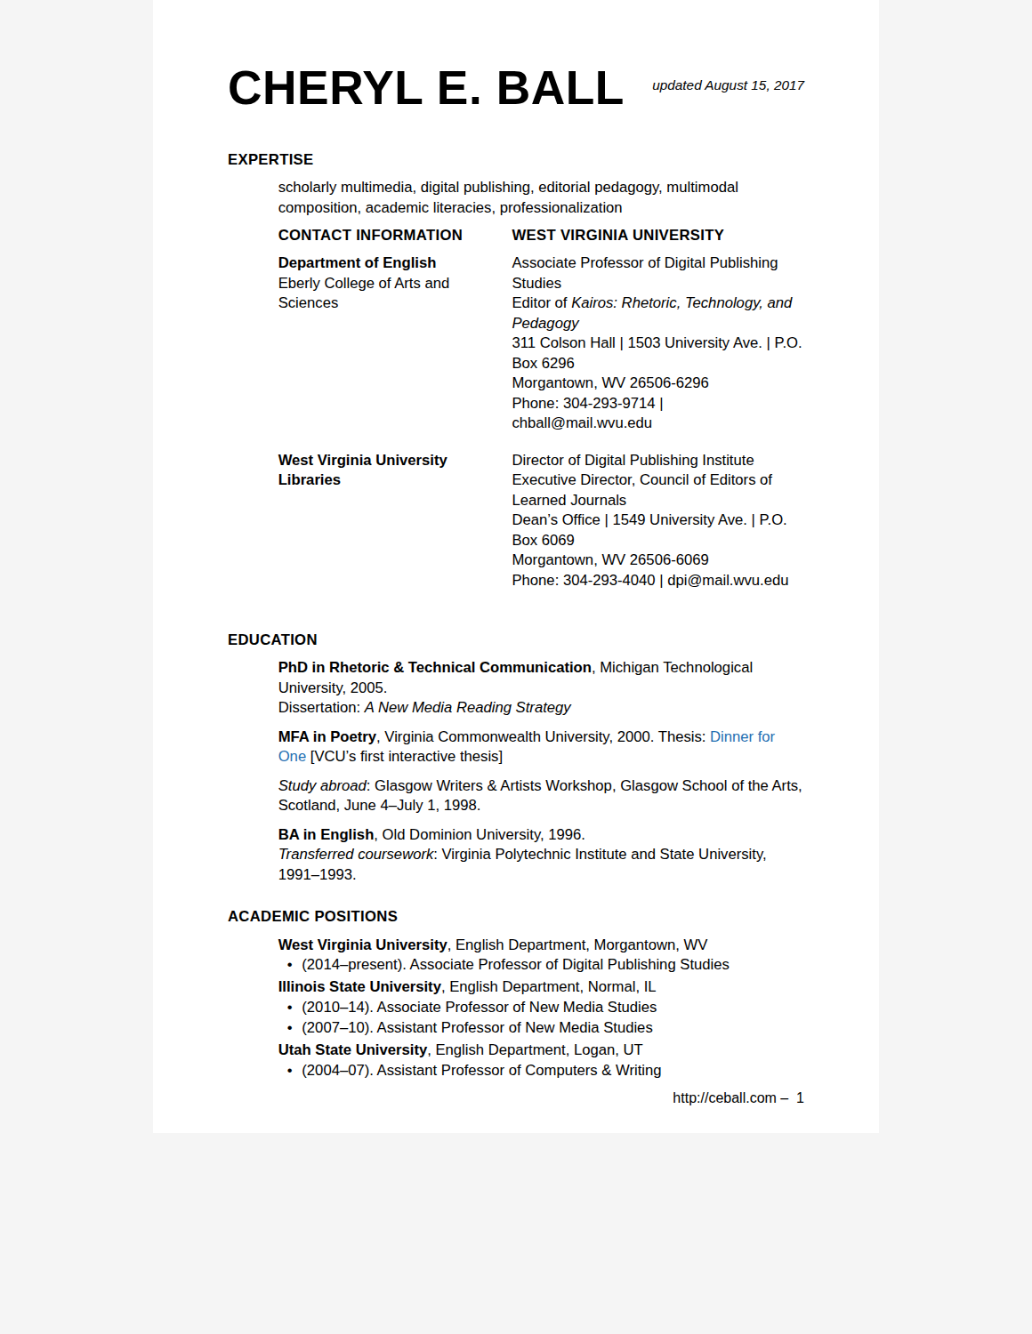Cheryl E. Ball
updated August 15, 2017
Expertise
scholarly multimedia, digital publishing, editorial pedagogy, multimodal composition, academic literacies, professionalization
Contact Information
West Virginia University
Department of English
Eberly College of Arts and Sciences
Associate Professor of Digital Publishing Studies
Editor of Kairos: Rhetoric, Technology, and Pedagogy
311 Colson Hall | 1503 University Ave. | P.O. Box 6296
Morgantown, WV 26506-6296
Phone: 304-293-9714 | chball@mail.wvu.edu
West Virginia University Libraries
Director of Digital Publishing Institute
Executive Director, Council of Editors of Learned Journals
Dean’s Office | 1549 University Ave. | P.O. Box 6069
Morgantown, WV 26506-6069
Phone: 304-293-4040 | dpi@mail.wvu.edu
Education
PhD in Rhetoric & Technical Communication, Michigan Technological University, 2005.
Dissertation: A New Media Reading Strategy
MFA in Poetry, Virginia Commonwealth University, 2000. Thesis: Dinner for One [VCU’s first interactive thesis]
Study abroad: Glasgow Writers & Artists Workshop, Glasgow School of the Arts, Scotland, June 4–July 1, 1998.
BA in English, Old Dominion University, 1996.
Transferred coursework: Virginia Polytechnic Institute and State University, 1991–1993.
Academic Positions
West Virginia University, English Department, Morgantown, WV
(2014–present). Associate Professor of Digital Publishing Studies
Illinois State University, English Department, Normal, IL
(2010–14). Associate Professor of New Media Studies
(2007–10). Assistant Professor of New Media Studies
Utah State University, English Department, Logan, UT
(2004–07). Assistant Professor of Computers & Writing
http://ceball.com – 1